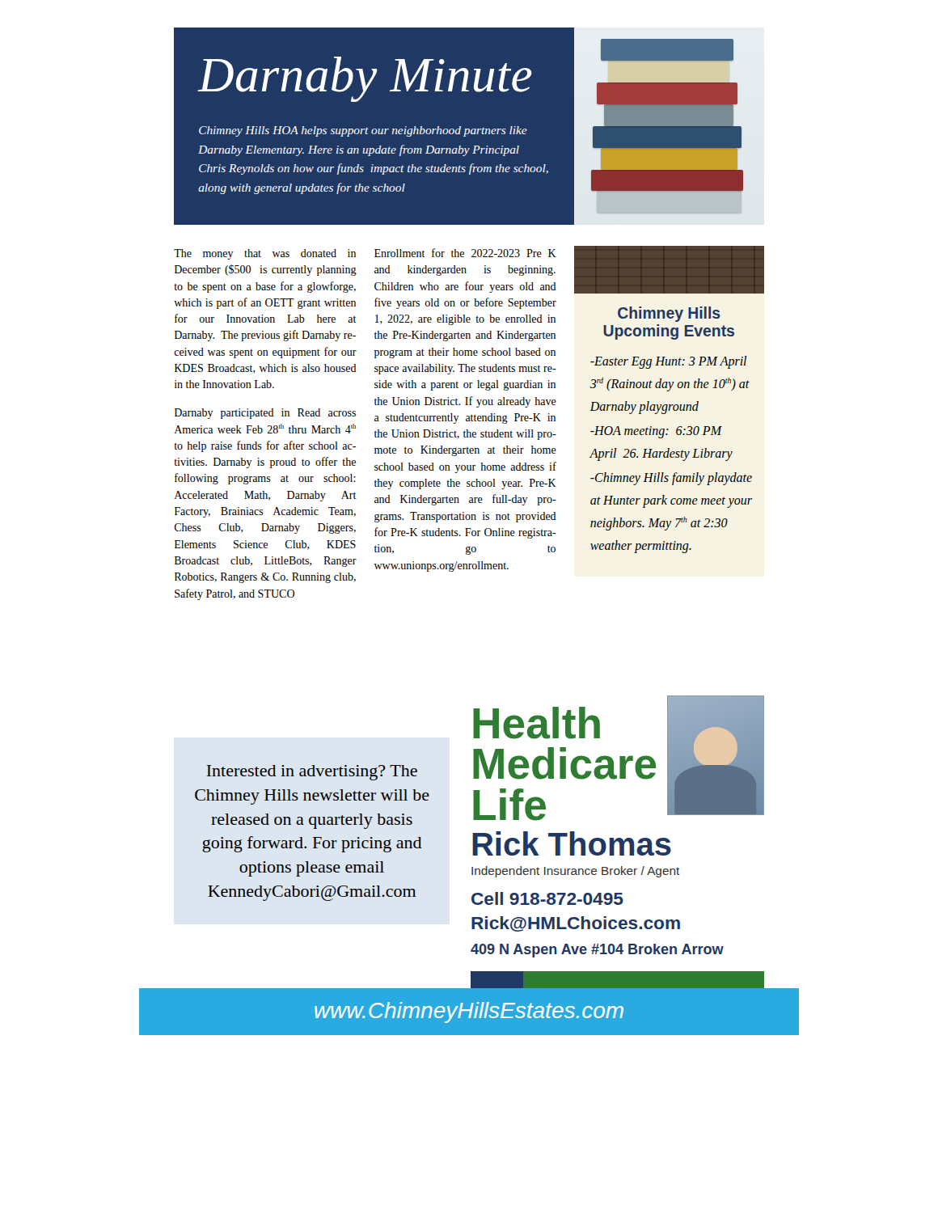Darnaby Minute
Chimney Hills HOA helps support our neighborhood partners like Darnaby Elementary. Here is an update from Darnaby Principal Chris Reynolds on how our funds impact the students from the school, along with general updates for the school
The money that was donated in December ($500 is currently planning to be spent on a base for a glowforge, which is part of an OETT grant written for our Innovation Lab here at Darnaby. The previous gift Darnaby received was spent on equipment for our KDES Broadcast, which is also housed in the Innovation Lab.
Darnaby participated in Read across America week Feb 28th thru March 4th to help raise funds for after school activities. Darnaby is proud to offer the following programs at our school: Accelerated Math, Darnaby Art Factory, Brainiacs Academic Team, Chess Club, Darnaby Diggers, Elements Science Club, KDES Broadcast club, LittleBots, Ranger Robotics, Rangers & Co. Running club, Safety Patrol, and STUCO
Enrollment for the 2022-2023 Pre K and kindergarden is beginning. Children who are four years old and five years old on or before September 1, 2022, are eligible to be enrolled in the Pre-Kindergarten and Kindergarten program at their home school based on space availability. The students must reside with a parent or legal guardian in the Union District. If you already have a studentcurrently attending Pre-K in the Union District, the student will promote to Kindergarten at their home school based on your home address if they complete the school year. Pre-K and Kindergarten are full-day programs. Transportation is not provided for Pre-K students. For Online registration, go to www.unionps.org/enrollment.
Chimney Hills Upcoming Events
-Easter Egg Hunt: 3 PM April 3rd (Rainout day on the 10th) at Darnaby playground
-HOA meeting: 6:30 PM April 26. Hardesty Library
-Chimney Hills family playdate at Hunter park come meet your neighbors. May 7th at 2:30 weather permitting.
Interested in advertising? The Chimney Hills newsletter will be released on a quarterly basis going forward. For pricing and options please email KennedyCabori@Gmail.com
Health Medicare Life
Rick Thomas
Independent Insurance Broker / Agent
Cell 918-872-0495
Rick@HMLChoices.com
409 N Aspen Ave #104 Broken Arrow
www.ChimneyHillsEstates.com